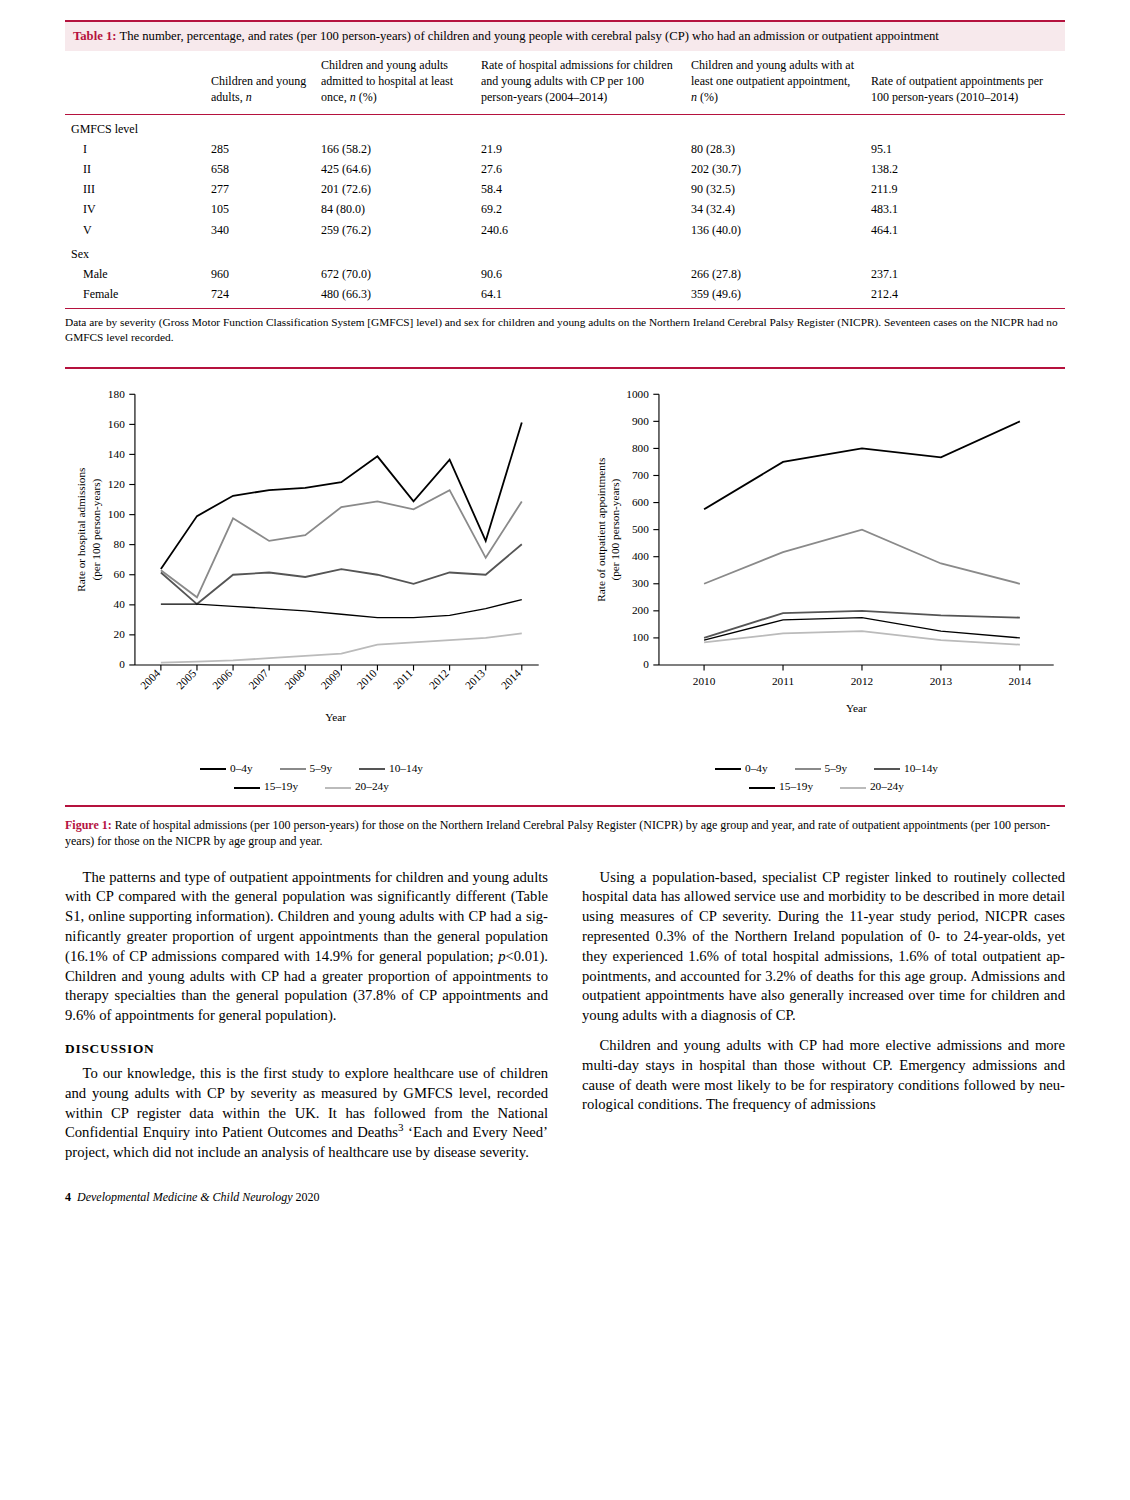Table 1: The number, percentage, and rates (per 100 person-years) of children and young people with cerebral palsy (CP) who had an admission or outpatient appointment
| | Children and young adults, n | Children and young adults admitted to hospital at least once, n (%) | Rate of hospital admissions for children and young adults with CP per 100 person-years (2004–2014) | Children and young adults with at least one outpatient appointment, n (%) | Rate of outpatient appointments per 100 person-years (2010–2014) |
| --- | --- | --- | --- | --- | --- |
| GMFCS level |
| I | 285 | 166 (58.2) | 21.9 | 80 (28.3) | 95.1 |
| II | 658 | 425 (64.6) | 27.6 | 202 (30.7) | 138.2 |
| III | 277 | 201 (72.6) | 58.4 | 90 (32.5) | 211.9 |
| IV | 105 | 84 (80.0) | 69.2 | 34 (32.4) | 483.1 |
| V | 340 | 259 (76.2) | 240.6 | 136 (40.0) | 464.1 |
| Sex |
| Male | 960 | 672 (70.0) | 90.6 | 266 (27.8) | 237.1 |
| Female | 724 | 480 (66.3) | 64.1 | 359 (49.6) | 212.4 |
Data are by severity (Gross Motor Function Classification System [GMFCS] level) and sex for children and young adults on the Northern Ireland Cerebral Palsy Register (NICPR). Seventeen cases on the NICPR had no GMFCS level recorded.
0 20 40 60 80 100 120 140 160 180 Rate or hospital admissions (per 100 person-years) 2004 2005 2006 2007 2008 2009 2010 2011 2012 2013 2014 Year
0–4y 5–9y 10–14y
15–19y 20–24y
0 100 200 300 400 500 600 700 800 900 1000 Rate of outpatient appointments (per 100 person-years) 2010 2011 2012 2013 2014 Year
0–4y 5–9y 10–14y
15–19y 20–24y
Figure 1: Rate of hospital admissions (per 100 person-years) for those on the Northern Ireland Cerebral Palsy Register (NICPR) by age group and year, and rate of outpatient appointments (per 100 person-years) for those on the NICPR by age group and year.
The patterns and type of outpatient appointments for children and young adults with CP compared with the general population was significantly different (Table S1, online supporting information). Children and young adults with CP had a significantly greater proportion of urgent appointments than the general population (16.1% of CP admissions compared with 14.9% for general population; p<0.01). Children and young adults with CP had a greater proportion of appointments to therapy specialties than the general population (37.8% of CP appointments and 9.6% of appointments for general population).
DISCUSSION
To our knowledge, this is the first study to explore healthcare use of children and young adults with CP by severity as measured by GMFCS level, recorded within CP register data within the UK. It has followed from the National Confidential Enquiry into Patient Outcomes and Deaths3 ‘Each and Every Need’ project, which did not include an analysis of healthcare use by disease severity.
Using a population-based, specialist CP register linked to routinely collected hospital data has allowed service use and morbidity to be described in more detail using measures of CP severity. During the 11-year study period, NICPR cases represented 0.3% of the Northern Ireland population of 0- to 24-year-olds, yet they experienced 1.6% of total hospital admissions, 1.6% of total outpatient appointments, and accounted for 3.2% of deaths for this age group. Admissions and outpatient appointments have also generally increased over time for children and young adults with a diagnosis of CP.
Children and young adults with CP had more elective admissions and more multi-day stays in hospital than those without CP. Emergency admissions and cause of death were most likely to be for respiratory conditions followed by neurological conditions. The frequency of admissions
4 Developmental Medicine & Child Neurology 2020